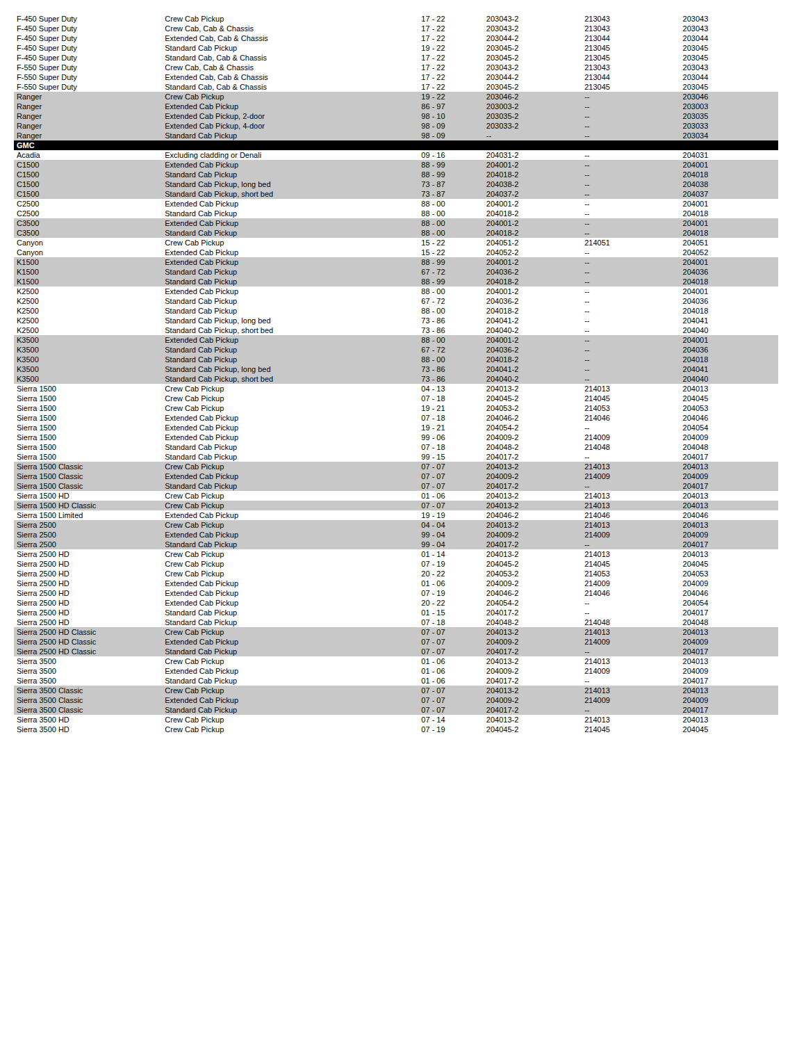| F-450 Super Duty | Crew Cab Pickup | 17 - 22 | 203043-2 | 213043 | 203043 |
| F-450 Super Duty | Crew Cab, Cab & Chassis | 17 - 22 | 203043-2 | 213043 | 203043 |
| F-450 Super Duty | Extended Cab, Cab & Chassis | 17 - 22 | 203044-2 | 213044 | 203044 |
| F-450 Super Duty | Standard Cab Pickup | 19 - 22 | 203045-2 | 213045 | 203045 |
| F-450 Super Duty | Standard Cab, Cab & Chassis | 17 - 22 | 203045-2 | 213045 | 203045 |
| F-550 Super Duty | Crew Cab, Cab & Chassis | 17 - 22 | 203043-2 | 213043 | 203043 |
| F-550 Super Duty | Extended Cab, Cab & Chassis | 17 - 22 | 203044-2 | 213044 | 203044 |
| F-550 Super Duty | Standard Cab, Cab & Chassis | 17 - 22 | 203045-2 | 213045 | 203045 |
| Ranger | Crew Cab Pickup | 19 - 22 | 203046-2 | -- | 203046 |
| Ranger | Extended Cab Pickup | 86 - 97 | 203003-2 | -- | 203003 |
| Ranger | Extended Cab Pickup, 2-door | 98 - 10 | 203035-2 | -- | 203035 |
| Ranger | Extended Cab Pickup, 4-door | 98 - 09 | 203033-2 | -- | 203033 |
| Ranger | Standard Cab Pickup | 98 - 09 | -- | -- | 203034 |
| GMC |
| Acadia | Excluding cladding or Denali | 09 - 16 | 204031-2 | -- | 204031 |
| C1500 | Extended Cab Pickup | 88 - 99 | 204001-2 | -- | 204001 |
| C1500 | Standard Cab Pickup | 88 - 99 | 204018-2 | -- | 204018 |
| C1500 | Standard Cab Pickup, long bed | 73 - 87 | 204038-2 | -- | 204038 |
| C1500 | Standard Cab Pickup, short bed | 73 - 87 | 204037-2 | -- | 204037 |
| C2500 | Extended Cab Pickup | 88 - 00 | 204001-2 | -- | 204001 |
| C2500 | Standard Cab Pickup | 88 - 00 | 204018-2 | -- | 204018 |
| C3500 | Extended Cab Pickup | 88 - 00 | 204001-2 | -- | 204001 |
| C3500 | Standard Cab Pickup | 88 - 00 | 204018-2 | -- | 204018 |
| Canyon | Crew Cab Pickup | 15 - 22 | 204051-2 | 214051 | 204051 |
| Canyon | Extended Cab Pickup | 15 - 22 | 204052-2 | -- | 204052 |
| K1500 | Extended Cab Pickup | 88 - 99 | 204001-2 | -- | 204001 |
| K1500 | Standard Cab Pickup | 67 - 72 | 204036-2 | -- | 204036 |
| K1500 | Standard Cab Pickup | 88 - 99 | 204018-2 | -- | 204018 |
| K2500 | Extended Cab Pickup | 88 - 00 | 204001-2 | -- | 204001 |
| K2500 | Standard Cab Pickup | 67 - 72 | 204036-2 | -- | 204036 |
| K2500 | Standard Cab Pickup | 88 - 00 | 204018-2 | -- | 204018 |
| K2500 | Standard Cab Pickup, long bed | 73 - 86 | 204041-2 | -- | 204041 |
| K2500 | Standard Cab Pickup, short bed | 73 - 86 | 204040-2 | -- | 204040 |
| K3500 | Extended Cab Pickup | 88 - 00 | 204001-2 | -- | 204001 |
| K3500 | Standard Cab Pickup | 67 - 72 | 204036-2 | -- | 204036 |
| K3500 | Standard Cab Pickup | 88 - 00 | 204018-2 | -- | 204018 |
| K3500 | Standard Cab Pickup, long bed | 73 - 86 | 204041-2 | -- | 204041 |
| K3500 | Standard Cab Pickup, short bed | 73 - 86 | 204040-2 | -- | 204040 |
| Sierra 1500 | Crew Cab Pickup | 04 - 13 | 204013-2 | 214013 | 204013 |
| Sierra 1500 | Crew Cab Pickup | 07 - 18 | 204045-2 | 214045 | 204045 |
| Sierra 1500 | Crew Cab Pickup | 19 - 21 | 204053-2 | 214053 | 204053 |
| Sierra 1500 | Extended Cab Pickup | 07 - 18 | 204046-2 | 214046 | 204046 |
| Sierra 1500 | Extended Cab Pickup | 19 - 21 | 204054-2 | -- | 204054 |
| Sierra 1500 | Extended Cab Pickup | 99 - 06 | 204009-2 | 214009 | 204009 |
| Sierra 1500 | Standard Cab Pickup | 07 - 18 | 204048-2 | 214048 | 204048 |
| Sierra 1500 | Standard Cab Pickup | 99 - 15 | 204017-2 | -- | 204017 |
| Sierra 1500 Classic | Crew Cab Pickup | 07 - 07 | 204013-2 | 214013 | 204013 |
| Sierra 1500 Classic | Extended Cab Pickup | 07 - 07 | 204009-2 | 214009 | 204009 |
| Sierra 1500 Classic | Standard Cab Pickup | 07 - 07 | 204017-2 | -- | 204017 |
| Sierra 1500 HD | Crew Cab Pickup | 01 - 06 | 204013-2 | 214013 | 204013 |
| Sierra 1500 HD Classic | Crew Cab Pickup | 07 - 07 | 204013-2 | 214013 | 204013 |
| Sierra 1500 Limited | Extended Cab Pickup | 19 - 19 | 204046-2 | 214046 | 204046 |
| Sierra 2500 | Crew Cab Pickup | 04 - 04 | 204013-2 | 214013 | 204013 |
| Sierra 2500 | Extended Cab Pickup | 99 - 04 | 204009-2 | 214009 | 204009 |
| Sierra 2500 | Standard Cab Pickup | 99 - 04 | 204017-2 | -- | 204017 |
| Sierra 2500 HD | Crew Cab Pickup | 01 - 14 | 204013-2 | 214013 | 204013 |
| Sierra 2500 HD | Crew Cab Pickup | 07 - 19 | 204045-2 | 214045 | 204045 |
| Sierra 2500 HD | Crew Cab Pickup | 20 - 22 | 204053-2 | 214053 | 204053 |
| Sierra 2500 HD | Extended Cab Pickup | 01 - 06 | 204009-2 | 214009 | 204009 |
| Sierra 2500 HD | Extended Cab Pickup | 07 - 19 | 204046-2 | 214046 | 204046 |
| Sierra 2500 HD | Extended Cab Pickup | 20 - 22 | 204054-2 | -- | 204054 |
| Sierra 2500 HD | Standard Cab Pickup | 01 - 15 | 204017-2 | -- | 204017 |
| Sierra 2500 HD | Standard Cab Pickup | 07 - 18 | 204048-2 | 214048 | 204048 |
| Sierra 2500 HD Classic | Crew Cab Pickup | 07 - 07 | 204013-2 | 214013 | 204013 |
| Sierra 2500 HD Classic | Extended Cab Pickup | 07 - 07 | 204009-2 | 214009 | 204009 |
| Sierra 2500 HD Classic | Standard Cab Pickup | 07 - 07 | 204017-2 | -- | 204017 |
| Sierra 3500 | Crew Cab Pickup | 01 - 06 | 204013-2 | 214013 | 204013 |
| Sierra 3500 | Extended Cab Pickup | 01 - 06 | 204009-2 | 214009 | 204009 |
| Sierra 3500 | Standard Cab Pickup | 01 - 06 | 204017-2 | -- | 204017 |
| Sierra 3500 Classic | Crew Cab Pickup | 07 - 07 | 204013-2 | 214013 | 204013 |
| Sierra 3500 Classic | Extended Cab Pickup | 07 - 07 | 204009-2 | 214009 | 204009 |
| Sierra 3500 Classic | Standard Cab Pickup | 07 - 07 | 204017-2 | -- | 204017 |
| Sierra 3500 HD | Crew Cab Pickup | 07 - 14 | 204013-2 | 214013 | 204013 |
| Sierra 3500 HD | Crew Cab Pickup | 07 - 19 | 204045-2 | 214045 | 204045 |